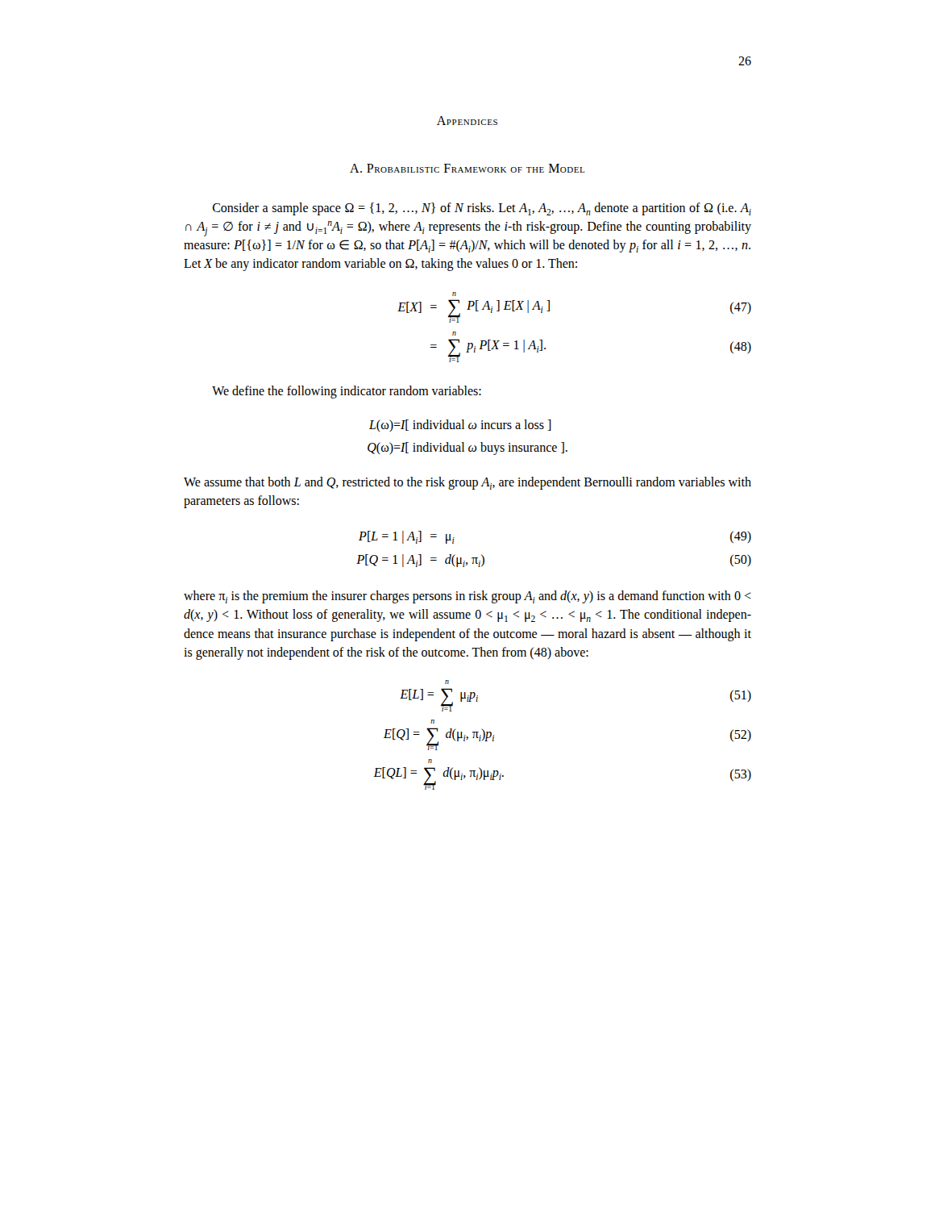26
Appendices
A. Probabilistic Framework of the Model
Consider a sample space Ω = {1, 2, …, N} of N risks. Let A1, A2, …, An denote a partition of Ω (i.e. Ai ∩ Aj = ∅ for i ≠ j and ∪i=1nAi = Ω), where Ai represents the i-th risk-group. Define the counting probability measure: P[{ω}] = 1/N for ω ∈ Ω, so that P[Ai] = #(Ai)/N, which will be denoted by pi for all i = 1, 2, …, n. Let X be any indicator random variable on Ω, taking the values 0 or 1. Then:
| E [ X ] | = | n ∑ i =1 P [ A i ] E [ X / A i ] | (47) |
| | = | n ∑ i =1 p i P [ X = 1 / A i ]. | (48) |
We define the following indicator random variables:
| L (ω) | = | I [ individual ω incurs a loss ] |
| Q (ω) | = | I [ individual ω buys insurance ]. |
We assume that both L and Q, restricted to the risk group Ai, are independent Bernoulli random variables with parameters as follows:
| P [ L = 1 / A i ] | = | μ i | (49) |
| P [ Q = 1 / A i ] | = | d (μ i , π i ) | (50) |
where πi is the premium the insurer charges persons in risk group Ai and d(x, y) is a demand function with 0 < d(x, y) < 1. Without loss of generality, we will assume 0 < μ1 < μ2 < … < μn < 1. The conditional independence means that insurance purchase is independent of the outcome — moral hazard is absent — although it is generally not independent of the risk of the outcome. Then from (48) above:
| E [ L ] = n ∑ i =1 μ i p i | (51) |
| E [ Q ] = n ∑ i =1 d (μ i , π i ) p i | (52) |
| E [ QL ] = n ∑ i =1 d (μ i , π i )μ i p i . | (53) |